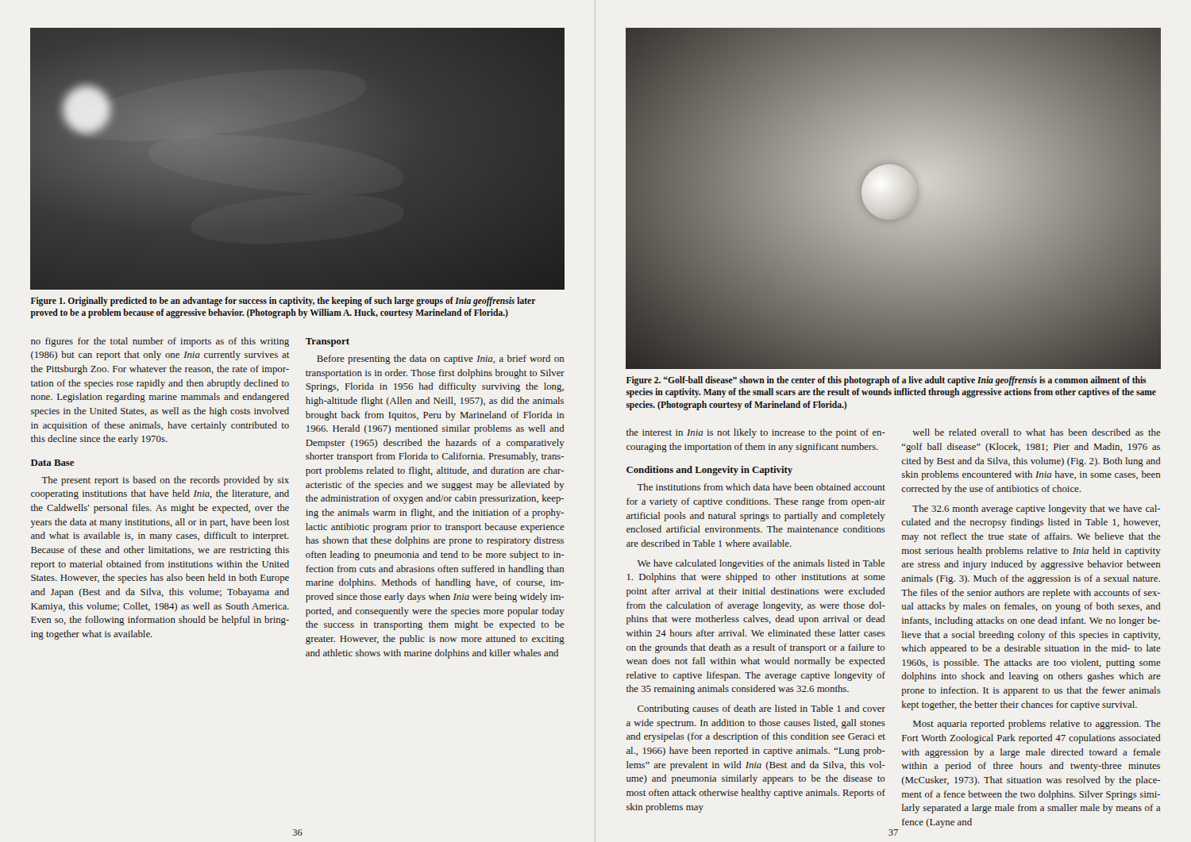Figure 1. Originally predicted to be an advantage for success in captivity, the keeping of such large groups of Inia geoffrensis later proved to be a problem because of aggressive behavior. (Photograph by William A. Huck, courtesy Marineland of Florida.)
no figures for the total number of imports as of this writing (1986) but can report that only one Inia currently survives at the Pittsburgh Zoo. For whatever the reason, the rate of importation of the species rose rapidly and then abruptly declined to none. Legislation regarding marine mammals and endangered species in the United States, as well as the high costs involved in acquisition of these animals, have certainly contributed to this decline since the early 1970s.
Data Base
The present report is based on the records provided by six cooperating institutions that have held Inia, the literature, and the Caldwells' personal files. As might be expected, over the years the data at many institutions, all or in part, have been lost and what is available is, in many cases, difficult to interpret. Because of these and other limitations, we are restricting this report to material obtained from institutions within the United States. However, the species has also been held in both Europe and Japan (Best and da Silva, this volume; Tobayama and Kamiya, this volume; Collet, 1984) as well as South America. Even so, the following information should be helpful in bringing together what is available.
Transport
Before presenting the data on captive Inia, a brief word on transportation is in order. Those first dolphins brought to Silver Springs, Florida in 1956 had difficulty surviving the long, high-altitude flight (Allen and Neill, 1957), as did the animals brought back from Iquitos, Peru by Marineland of Florida in 1966. Herald (1967) mentioned similar problems as well and Dempster (1965) described the hazards of a comparatively shorter transport from Florida to California. Presumably, transport problems related to flight, altitude, and duration are characteristic of the species and we suggest may be alleviated by the administration of oxygen and/or cabin pressurization, keeping the animals warm in flight, and the initiation of a prophylactic antibiotic program prior to transport because experience has shown that these dolphins are prone to respiratory distress often leading to pneumonia and tend to be more subject to infection from cuts and abrasions often suffered in handling than marine dolphins. Methods of handling have, of course, improved since those early days when Inia were being widely imported, and consequently were the species more popular today the success in transporting them might be expected to be greater. However, the public is now more attuned to exciting and athletic shows with marine dolphins and killer whales and
36
Figure 2. “Golf-ball disease” shown in the center of this photograph of a live adult captive Inia geoffrensis is a common ailment of this species in captivity. Many of the small scars are the result of wounds inflicted through aggressive actions from other captives of the same species. (Photograph courtesy of Marineland of Florida.)
the interest in Inia is not likely to increase to the point of encouraging the importation of them in any significant numbers.
Conditions and Longevity in Captivity
The institutions from which data have been obtained account for a variety of captive conditions. These range from open-air artificial pools and natural springs to partially and completely enclosed artificial environments. The maintenance conditions are described in Table 1 where available.
We have calculated longevities of the animals listed in Table 1. Dolphins that were shipped to other institutions at some point after arrival at their initial destinations were excluded from the calculation of average longevity, as were those dolphins that were motherless calves, dead upon arrival or dead within 24 hours after arrival. We eliminated these latter cases on the grounds that death as a result of transport or a failure to wean does not fall within what would normally be expected relative to captive lifespan. The average captive longevity of the 35 remaining animals considered was 32.6 months.
Contributing causes of death are listed in Table 1 and cover a wide spectrum. In addition to those causes listed, gall stones and erysipelas (for a description of this condition see Geraci et al., 1966) have been reported in captive animals. “Lung problems” are prevalent in wild Inia (Best and da Silva, this volume) and pneumonia similarly appears to be the disease to most often attack otherwise healthy captive animals. Reports of skin problems may
well be related overall to what has been described as the “golf ball disease” (Klocek, 1981; Pier and Madin, 1976 as cited by Best and da Silva, this volume) (Fig. 2). Both lung and skin problems encountered with Inia have, in some cases, been corrected by the use of antibiotics of choice.
The 32.6 month average captive longevity that we have calculated and the necropsy findings listed in Table 1, however, may not reflect the true state of affairs. We believe that the most serious health problems relative to Inia held in captivity are stress and injury induced by aggressive behavior between animals (Fig. 3). Much of the aggression is of a sexual nature. The files of the senior authors are replete with accounts of sexual attacks by males on females, on young of both sexes, and infants, including attacks on one dead infant. We no longer believe that a social breeding colony of this species in captivity, which appeared to be a desirable situation in the mid- to late 1960s, is possible. The attacks are too violent, putting some dolphins into shock and leaving on others gashes which are prone to infection. It is apparent to us that the fewer animals kept together, the better their chances for captive survival.
Most aquaria reported problems relative to aggression. The Fort Worth Zoological Park reported 47 copulations associated with aggression by a large male directed toward a female within a period of three hours and twenty-three minutes (McCusker, 1973). That situation was resolved by the placement of a fence between the two dolphins. Silver Springs similarly separated a large male from a smaller male by means of a fence (Layne and
37